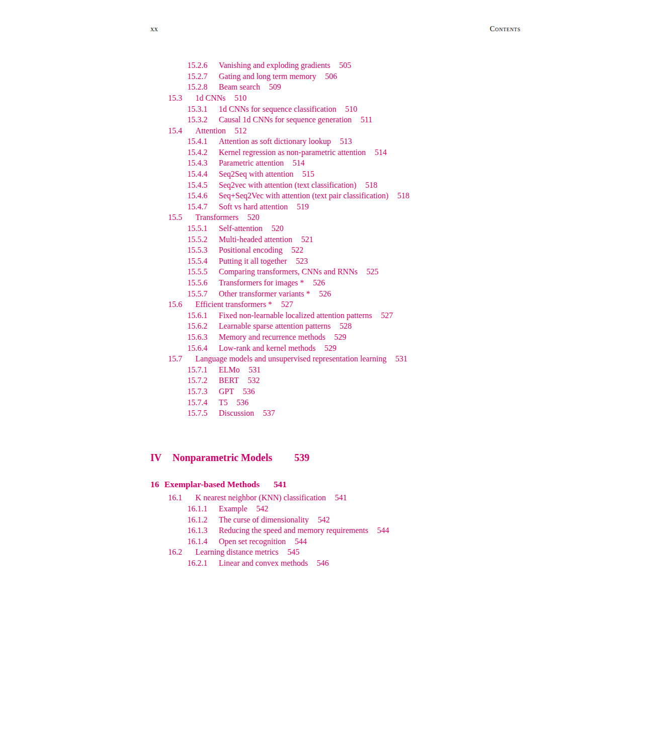xx Contents
15.2.6 Vanishing and exploding gradients505
15.2.7 Gating and long term memory506
15.2.8 Beam search509
15.31d CNNs510
15.3.11d CNNs for sequence classification510
15.3.2 Causal 1d CNNs for sequence generation511
15.4 Attention512
15.4.1 Attention as soft dictionary lookup513
15.4.2 Kernel regression as non-parametric attention514
15.4.3 Parametric attention514
15.4.4 Seq2Seq with attention515
15.4.5 Seq2vec with attention (text classification)518
15.4.6 Seq+Seq2Vec with attention (text pair classification)518
15.4.7 Soft vs hard attention519
15.5 Transformers520
15.5.1 Self-attention520
15.5.2 Multi-headed attention521
15.5.3 Positional encoding522
15.5.4 Putting it all together523
15.5.5 Comparing transformers, CNNs and RNNs525
15.5.6 Transformers for images *526
15.5.7 Other transformer variants *526
15.6 Efficient transformers *527
15.6.1 Fixed non-learnable localized attention patterns527
15.6.2 Learnable sparse attention patterns528
15.6.3 Memory and recurrence methods529
15.6.4 Low-rank and kernel methods529
15.7 Language models and unsupervised representation learning531
15.7.1 ELMo531
15.7.2 BERT532
15.7.3 GPT536
15.7.4 T5536
15.7.5 Discussion537
IV Nonparametric Models 539
16 Exemplar-based Methods541
16.1 K nearest neighbor (KNN) classification541
16.1.1 Example542
16.1.2 The curse of dimensionality542
16.1.3 Reducing the speed and memory requirements544
16.1.4 Open set recognition544
16.2 Learning distance metrics545
16.2.1 Linear and convex methods546